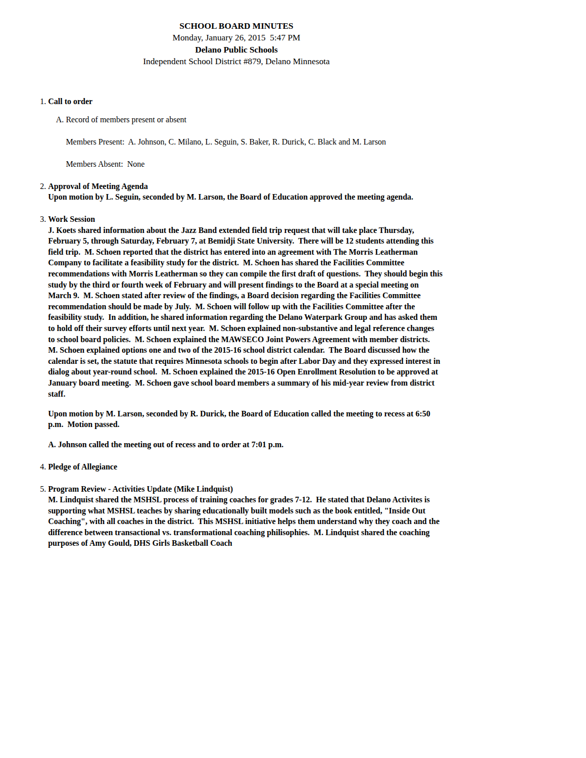SCHOOL BOARD MINUTES
Monday, January 26, 2015 5:47 PM
Delano Public Schools
Independent School District #879, Delano Minnesota
Call to order
Record of members present or absent
Members Present: A. Johnson, C. Milano, L. Seguin, S. Baker, R. Durick, C. Black and M. Larson
Members Absent: None
Approval of Meeting Agenda
Upon motion by L. Seguin, seconded by M. Larson, the Board of Education approved the meeting agenda.
Work Session
J. Koets shared information about the Jazz Band extended field trip request that will take place Thursday, February 5, through Saturday, February 7, at Bemidji State University. There will be 12 students attending this field trip. M. Schoen reported that the district has entered into an agreement with The Morris Leatherman Company to facilitate a feasibility study for the district. M. Schoen has shared the Facilities Committee recommendations with Morris Leatherman so they can compile the first draft of questions. They should begin this study by the third or fourth week of February and will present findings to the Board at a special meeting on March 9. M. Schoen stated after review of the findings, a Board decision regarding the Facilities Committee recommendation should be made by July. M. Schoen will follow up with the Facilities Committee after the feasibility study. In addition, he shared information regarding the Delano Waterpark Group and has asked them to hold off their survey efforts until next year. M. Schoen explained non-substantive and legal reference changes to school board policies. M. Schoen explained the MAWSECO Joint Powers Agreement with member districts. M. Schoen explained options one and two of the 2015-16 school district calendar. The Board discussed how the calendar is set, the statute that requires Minnesota schools to begin after Labor Day and they expressed interest in dialog about year-round school. M. Schoen explained the 2015-16 Open Enrollment Resolution to be approved at January board meeting. M. Schoen gave school board members a summary of his mid-year review from district staff.
Upon motion by M. Larson, seconded by R. Durick, the Board of Education called the meeting to recess at 6:50 p.m. Motion passed.
A. Johnson called the meeting out of recess and to order at 7:01 p.m.
Pledge of Allegiance
Program Review - Activities Update (Mike Lindquist)
M. Lindquist shared the MSHSL process of training coaches for grades 7-12. He stated that Delano Activites is supporting what MSHSL teaches by sharing educationally built models such as the book entitled, "Inside Out Coaching", with all coaches in the district. This MSHSL initiative helps them understand why they coach and the difference between transactional vs. transformational coaching philisophies. M. Lindquist shared the coaching purposes of Amy Gould, DHS Girls Basketball Coach